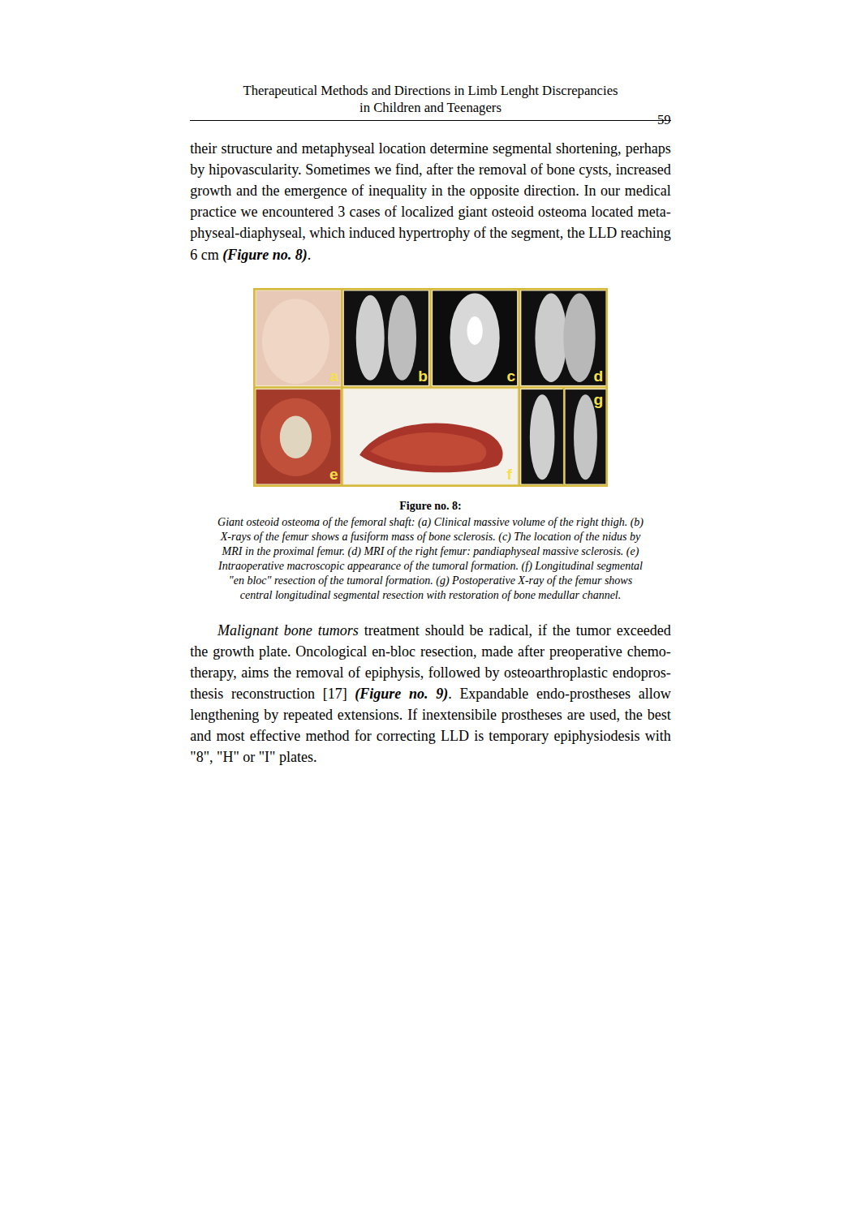Therapeutical Methods and Directions in Limb Lenght Discrepancies in Children and Teenagers
59
their structure and metaphyseal location determine segmental shortening, perhaps by hipovascularity. Sometimes we find, after the removal of bone cysts, increased growth and the emergence of inequality in the opposite direction. In our medical practice we encountered 3 cases of localized giant osteoid osteoma located metaphyseal-diaphyseal, which induced hypertrophy of the segment, the LLD reaching 6 cm (Figure no. 8).
Figure no. 8: Giant osteoid osteoma of the femoral shaft: (a) Clinical massive volume of the right thigh. (b) X-rays of the femur shows a fusiform mass of bone sclerosis. (c) The location of the nidus by MRI in the proximal femur. (d) MRI of the right femur: pandiaphyseal massive sclerosis. (e) Intraoperative macroscopic appearance of the tumoral formation. (f) Longitudinal segmental "en bloc" resection of the tumoral formation. (g) Postoperative X-ray of the femur shows central longitudinal segmental resection with restoration of bone medullar channel.
Malignant bone tumors treatment should be radical, if the tumor exceeded the growth plate. Oncological en-bloc resection, made after preoperative chemotherapy, aims the removal of epiphysis, followed by osteoarthroplastic endoprosthesis reconstruction [17] (Figure no. 9). Expandable endo-prostheses allow lengthening by repeated extensions. If inextensibile prostheses are used, the best and most effective method for correcting LLD is temporary epiphysiodesis with "8", "H" or "I" plates.